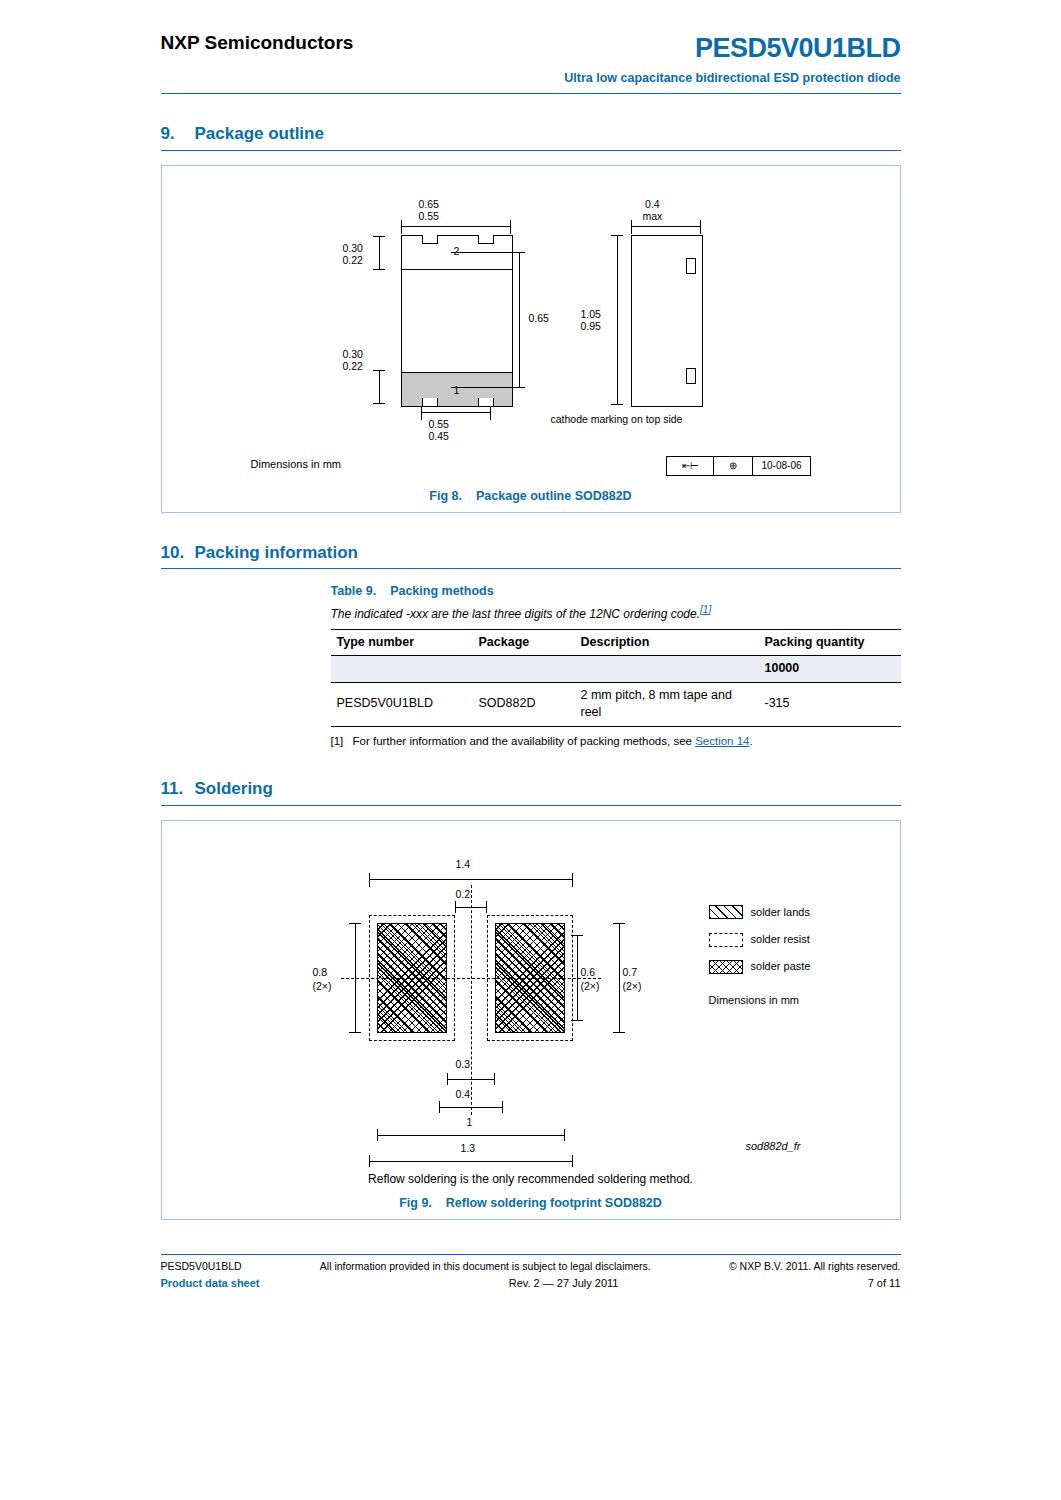NXP Semiconductors
PESD5V0U1BLD
Ultra low capacitance bidirectional ESD protection diode
9. Package outline
2
1
0.65
0.55
0.4
max
0.30
0.22
0.30
0.22
0.65
1.05
0.95
0.55
0.45
cathode marking on top side
Dimensions in mm
⇤⊢
⊕
10-08-06
Fig 8. Package outline SOD882D
10. Packing information
Table 9. Packing methods
The indicated -xxx are the last three digits of the 12NC ordering code.[1]
| Type number | Package | Description | Packing quantity |
| --- | --- | --- | --- |
| | | | 10000 |
| PESD5V0U1BLD | SOD882D | 2 mm pitch, 8 mm tape and reel | -315 |
[1] For further information and the availability of packing methods, see Section 14.
11. Soldering
1.4
0.2
0.8
(2×)
0.6
(2×)
0.7
(2×)
0.3
0.4
1
1.3
solder lands
solder resist
solder paste
Dimensions in mm
sod882d_fr
Reflow soldering is the only recommended soldering method.
Fig 9. Reflow soldering footprint SOD882D
PESD5V0U1BLD
All information provided in this document is subject to legal disclaimers.
© NXP B.V. 2011. All rights reserved.
Product data sheet
Rev. 2 — 27 July 2011
7 of 11